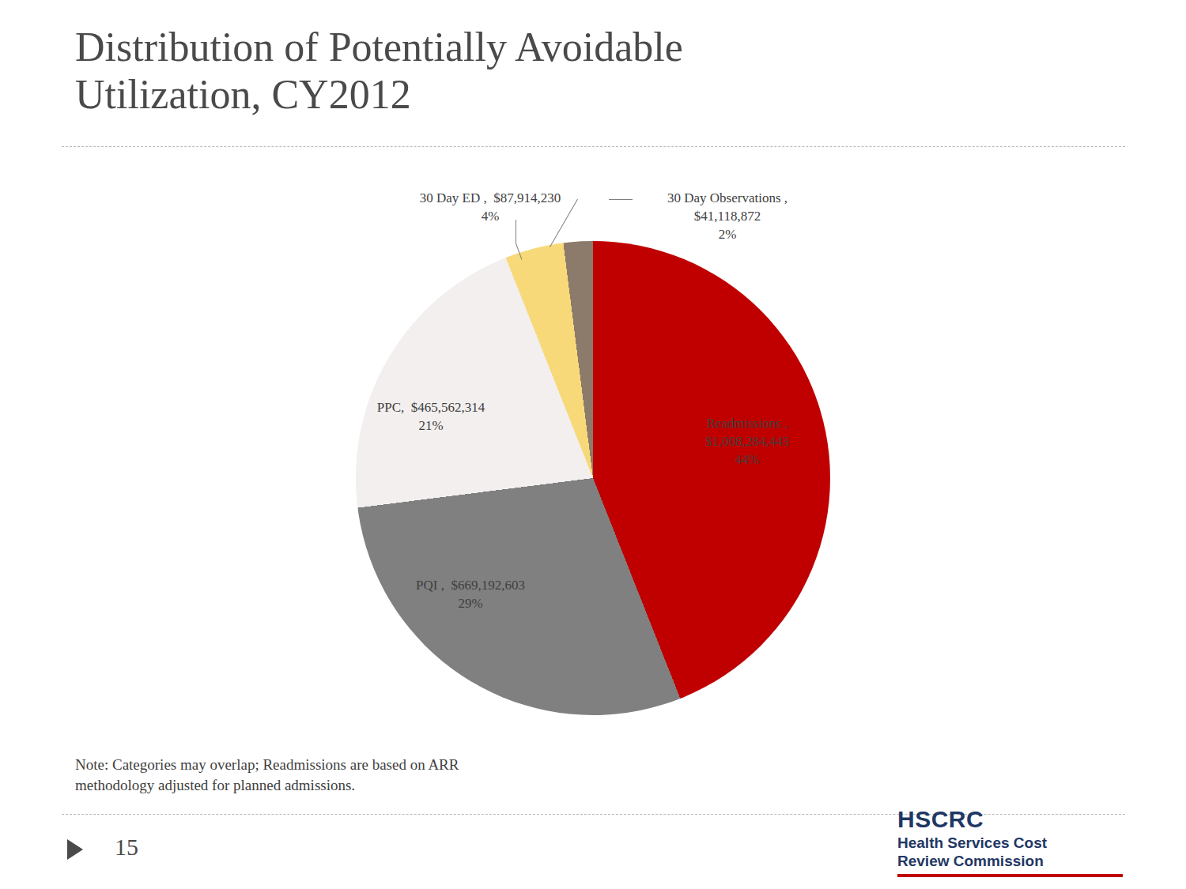Distribution of Potentially Avoidable
Utilization, CY2012
30 Day ED , $87,914,230
4%
30 Day Observations ,
$41,118,872
2%
Readmissions ,
$1,008,284,443
44%
PQI , $669,192,603
29%
PPC, $465,562,314
21%
Note: Categories may overlap; Readmissions are based on ARR
methodology adjusted for planned admissions.
15
HSCRC
Health Services Cost
Review Commission